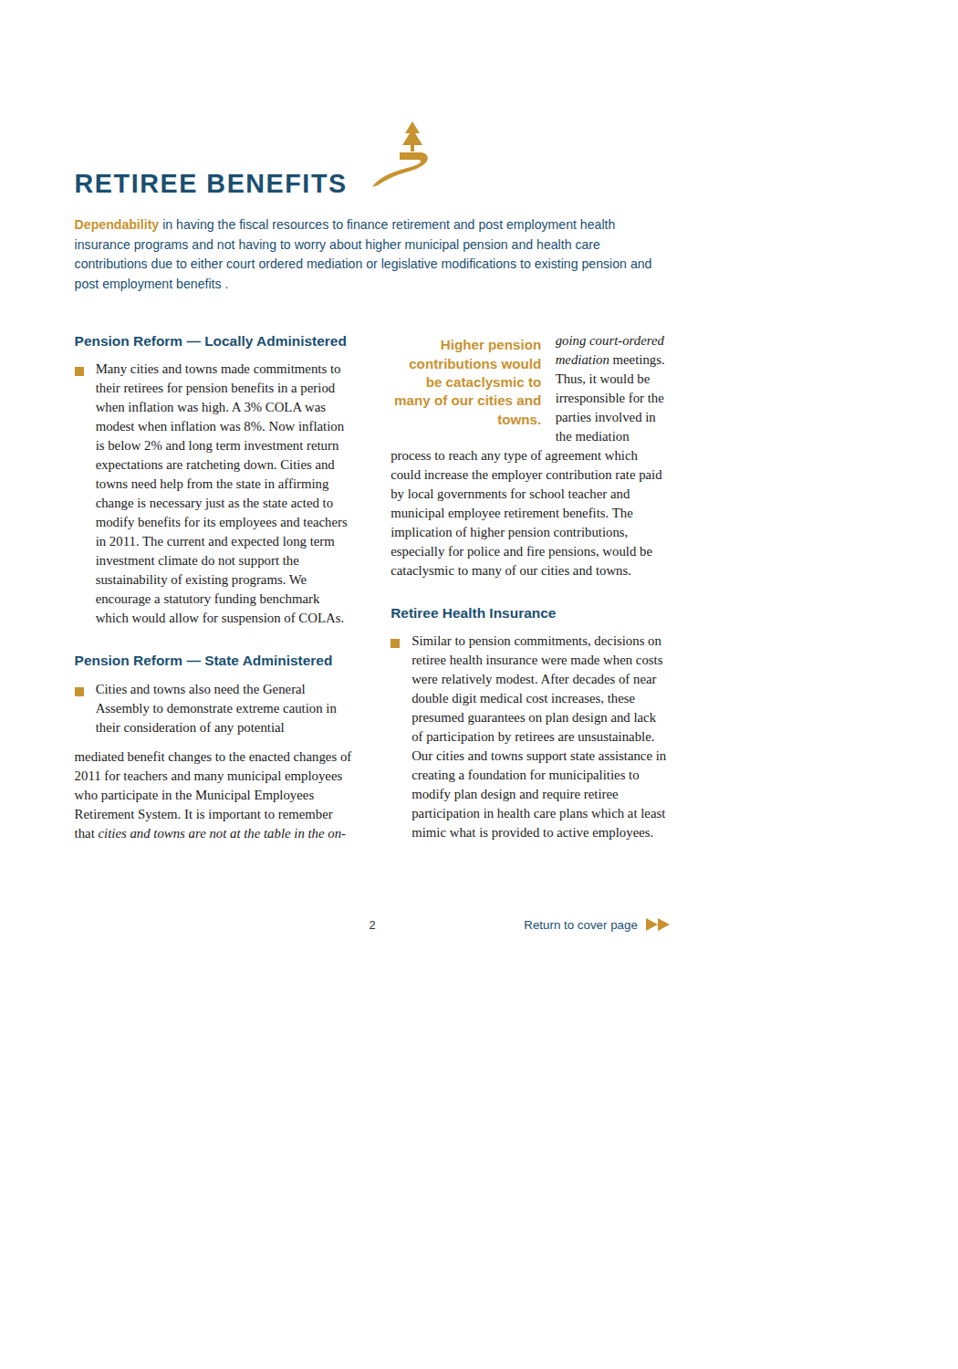RETIREE BENEFITS
Dependability in having the fiscal resources to finance retirement and post employment health insurance programs and not having to worry about higher municipal pension and health care contributions due to either court ordered mediation or legislative modifications to existing pension and post employment benefits .
Pension Reform — Locally Administered
Many cities and towns made commitments to their retirees for pension benefits in a period when inflation was high. A 3% COLA was modest when inflation was 8%. Now inflation is below 2% and long term investment return expectations are ratcheting down. Cities and towns need help from the state in affirming change is necessary just as the state acted to modify benefits for its employees and teachers in 2011. The current and expected long term investment climate do not support the sustainability of existing programs. We encourage a statutory funding benchmark which would allow for suspension of COLAs.
Pension Reform — State Administered
Cities and towns also need the General Assembly to demonstrate extreme caution in their consideration of any potential
Higher pension contributions would be cataclysmic to many of our cities and towns.
mediated benefit changes to the enacted changes of 2011 for teachers and many municipal employees who participate in the Municipal Employees Retirement System. It is important to remember that cities and towns are not at the table in the on-going court-ordered mediation meetings. Thus, it would be irresponsible for the parties involved in the mediation process to reach any type of agreement which could increase the employer contribution rate paid by local governments for school teacher and municipal employee retirement benefits. The implication of higher pension contributions, especially for police and fire pensions, would be cataclysmic to many of our cities and towns.
Retiree Health Insurance
Similar to pension commitments, decisions on retiree health insurance were made when costs were relatively modest. After decades of near double digit medical cost increases, these presumed guarantees on plan design and lack of participation by retirees are unsustainable. Our cities and towns support state assistance in creating a foundation for municipalities to modify plan design and require retiree participation in health care plans which at least mimic what is provided to active employees.
2 Return to cover page